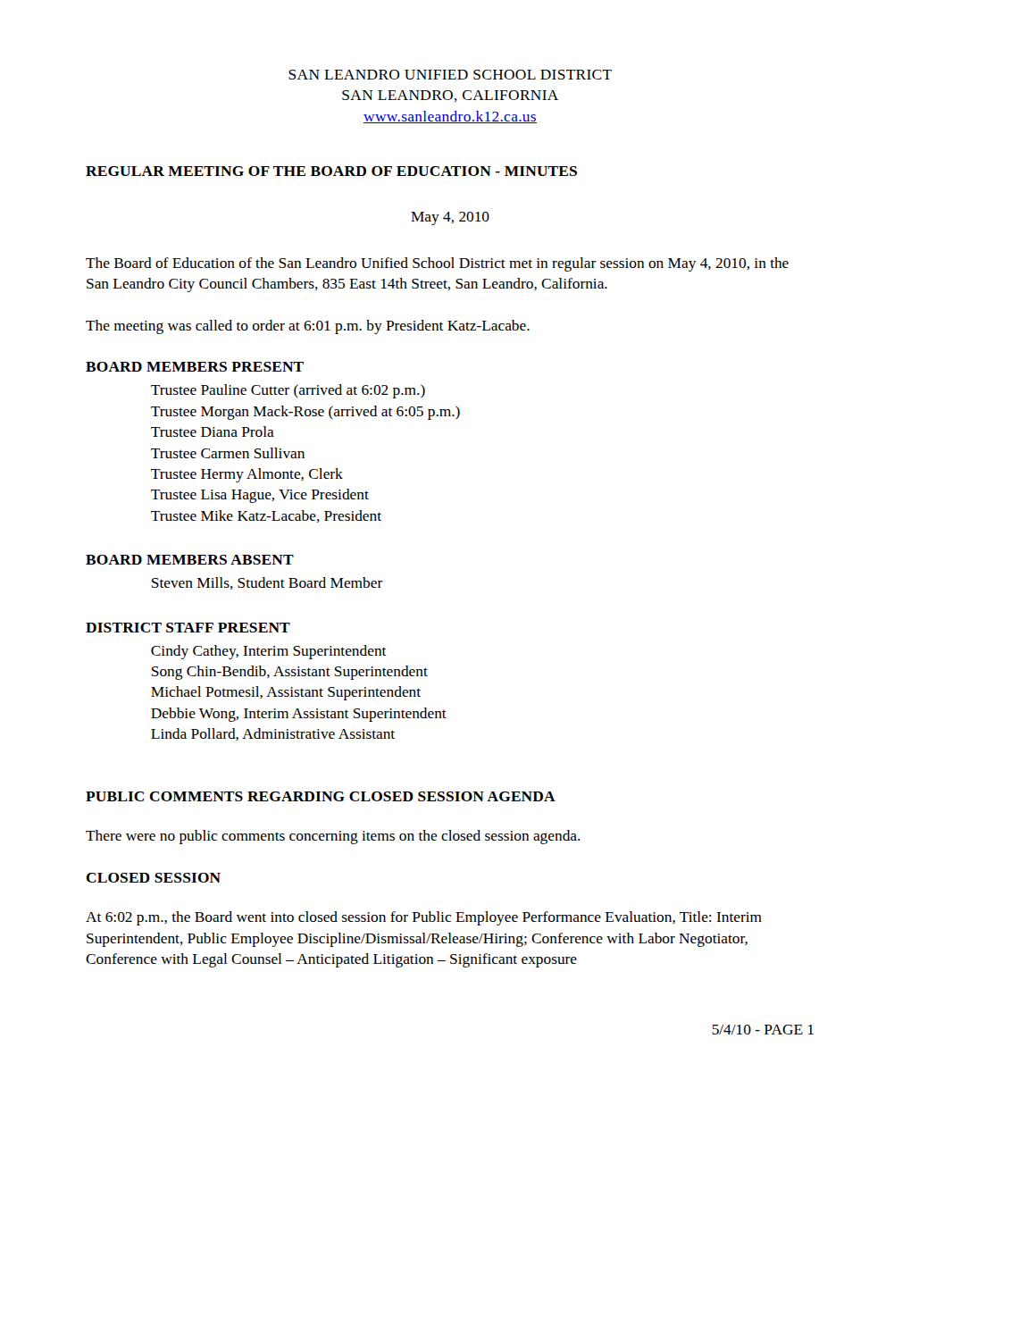SAN LEANDRO UNIFIED SCHOOL DISTRICT
SAN LEANDRO, CALIFORNIA
www.sanleandro.k12.ca.us
REGULAR MEETING OF THE BOARD OF EDUCATION - MINUTES
May 4, 2010
The Board of Education of the San Leandro Unified School District met in regular session on May 4, 2010, in the San Leandro City Council Chambers, 835 East 14th Street, San Leandro, California.
The meeting was called to order at 6:01 p.m. by President Katz-Lacabe.
BOARD MEMBERS PRESENT
Trustee Pauline Cutter (arrived at 6:02 p.m.)
Trustee Morgan Mack-Rose (arrived at 6:05 p.m.)
Trustee Diana Prola
Trustee Carmen Sullivan
Trustee Hermy Almonte, Clerk
Trustee Lisa Hague, Vice President
Trustee Mike Katz-Lacabe, President
BOARD MEMBERS ABSENT
Steven Mills, Student Board Member
DISTRICT STAFF PRESENT
Cindy Cathey, Interim Superintendent
Song Chin-Bendib, Assistant Superintendent
Michael Potmesil, Assistant Superintendent
Debbie Wong, Interim Assistant Superintendent
Linda Pollard, Administrative Assistant
PUBLIC COMMENTS REGARDING CLOSED SESSION AGENDA
There were no public comments concerning items on the closed session agenda.
CLOSED SESSION
At 6:02 p.m., the Board went into closed session for Public Employee Performance Evaluation, Title: Interim Superintendent, Public Employee Discipline/Dismissal/Release/Hiring; Conference with Labor Negotiator, Conference with Legal Counsel – Anticipated Litigation – Significant exposure
5/4/10 - PAGE 1